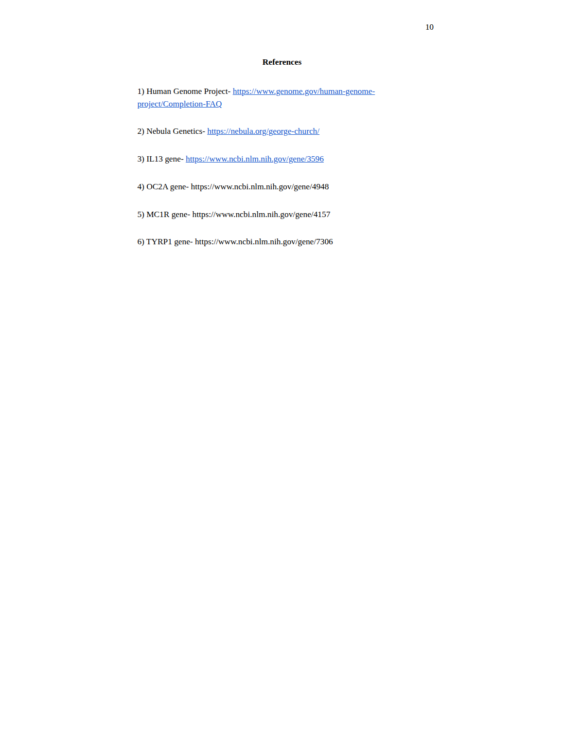10
References
1) Human Genome Project- https://www.genome.gov/human-genome-project/Completion-FAQ
2) Nebula Genetics- https://nebula.org/george-church/
3) IL13 gene- https://www.ncbi.nlm.nih.gov/gene/3596
4) OC2A gene- https://www.ncbi.nlm.nih.gov/gene/4948
5) MC1R gene- https://www.ncbi.nlm.nih.gov/gene/4157
6) TYRP1 gene- https://www.ncbi.nlm.nih.gov/gene/7306